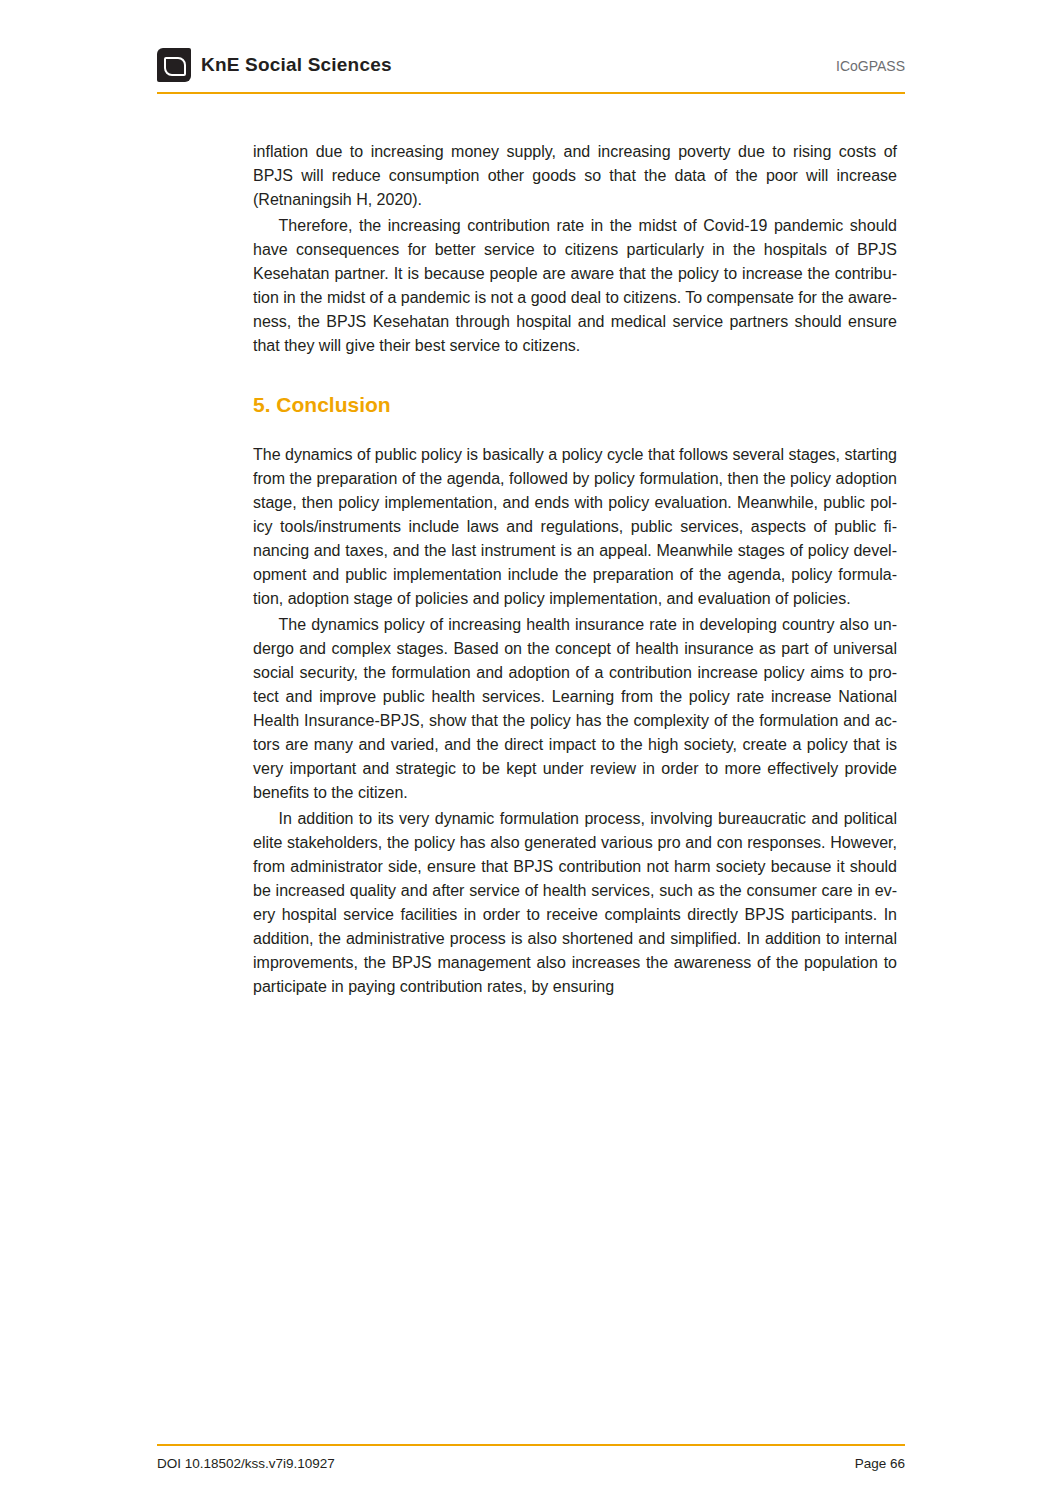KnE Social Sciences
ICoGPASS
inflation due to increasing money supply, and increasing poverty due to rising costs of BPJS will reduce consumption other goods so that the data of the poor will increase (Retnaningsih H, 2020).
Therefore, the increasing contribution rate in the midst of Covid-19 pandemic should have consequences for better service to citizens particularly in the hospitals of BPJS Kesehatan partner. It is because people are aware that the policy to increase the contribution in the midst of a pandemic is not a good deal to citizens. To compensate for the awareness, the BPJS Kesehatan through hospital and medical service partners should ensure that they will give their best service to citizens.
5. Conclusion
The dynamics of public policy is basically a policy cycle that follows several stages, starting from the preparation of the agenda, followed by policy formulation, then the policy adoption stage, then policy implementation, and ends with policy evaluation. Meanwhile, public policy tools/instruments include laws and regulations, public services, aspects of public financing and taxes, and the last instrument is an appeal. Meanwhile stages of policy development and public implementation include the preparation of the agenda, policy formulation, adoption stage of policies and policy implementation, and evaluation of policies.
The dynamics policy of increasing health insurance rate in developing country also undergo and complex stages. Based on the concept of health insurance as part of universal social security, the formulation and adoption of a contribution increase policy aims to protect and improve public health services. Learning from the policy rate increase National Health Insurance-BPJS, show that the policy has the complexity of the formulation and actors are many and varied, and the direct impact to the high society, create a policy that is very important and strategic to be kept under review in order to more effectively provide benefits to the citizen.
In addition to its very dynamic formulation process, involving bureaucratic and political elite stakeholders, the policy has also generated various pro and con responses. However, from administrator side, ensure that BPJS contribution not harm society because it should be increased quality and after service of health services, such as the consumer care in every hospital service facilities in order to receive complaints directly BPJS participants. In addition, the administrative process is also shortened and simplified. In addition to internal improvements, the BPJS management also increases the awareness of the population to participate in paying contribution rates, by ensuring
DOI 10.18502/kss.v7i9.10927
Page 66